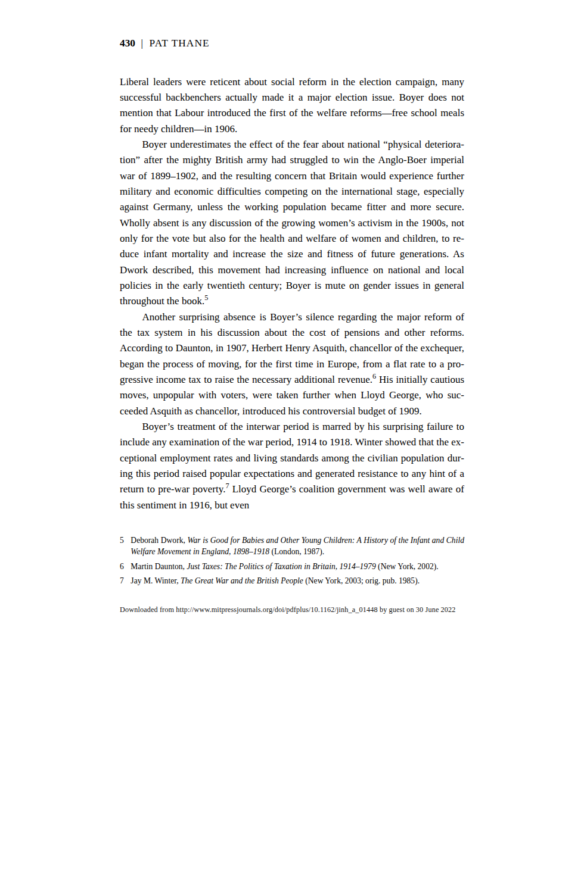430|PAT THANE
Liberal leaders were reticent about social reform in the election campaign, many successful backbenchers actually made it a major election issue. Boyer does not mention that Labour introduced the first of the welfare reforms—free school meals for needy children—in 1906.
Boyer underestimates the effect of the fear about national “physical deterioration” after the mighty British army had struggled to win the Anglo-Boer imperial war of 1899–1902, and the resulting concern that Britain would experience further military and economic difficulties competing on the international stage, especially against Germany, unless the working population became fitter and more secure. Wholly absent is any discussion of the growing women’s activism in the 1900s, not only for the vote but also for the health and welfare of women and children, to reduce infant mortality and increase the size and fitness of future generations. As Dwork described, this movement had increasing influence on national and local policies in the early twentieth century; Boyer is mute on gender issues in general throughout the book.5
Another surprising absence is Boyer’s silence regarding the major reform of the tax system in his discussion about the cost of pensions and other reforms. According to Daunton, in 1907, Herbert Henry Asquith, chancellor of the exchequer, began the process of moving, for the first time in Europe, from a flat rate to a progressive income tax to raise the necessary additional revenue.6 His initially cautious moves, unpopular with voters, were taken further when Lloyd George, who succeeded Asquith as chancellor, introduced his controversial budget of 1909.
Boyer’s treatment of the interwar period is marred by his surprising failure to include any examination of the war period, 1914 to 1918. Winter showed that the exceptional employment rates and living standards among the civilian population during this period raised popular expectations and generated resistance to any hint of a return to pre-war poverty.7 Lloyd George’s coalition government was well aware of this sentiment in 1916, but even
5 Deborah Dwork, War is Good for Babies and Other Young Children: A History of the Infant and Child Welfare Movement in England, 1898–1918 (London, 1987).
6 Martin Daunton, Just Taxes: The Politics of Taxation in Britain, 1914–1979 (New York, 2002).
7 Jay M. Winter, The Great War and the British People (New York, 2003; orig. pub. 1985).
Downloaded from http://www.mitpressjournals.org/doi/pdfplus/10.1162/jinh_a_01448 by guest on 30 June 2022